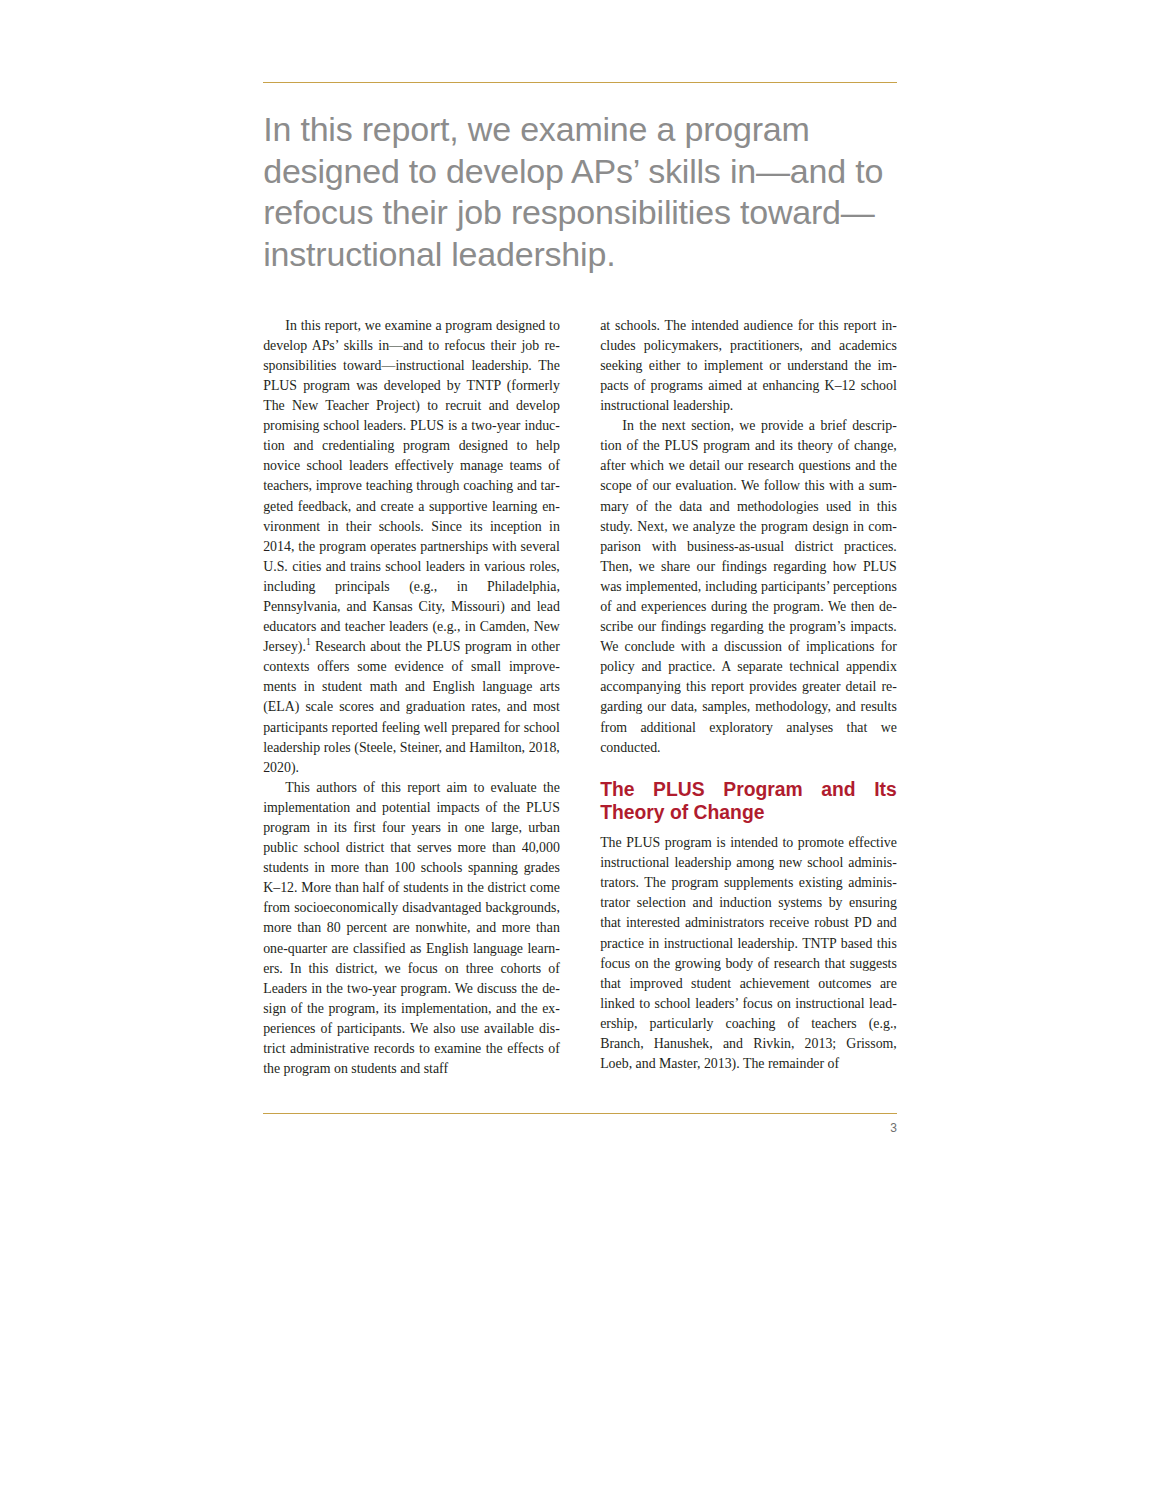In this report, we examine a program designed to develop APs’ skills in—and to refocus their job responsibilities toward—instructional leadership.
In this report, we examine a program designed to develop APs’ skills in—and to refocus their job responsibilities toward—instructional leadership. The PLUS program was developed by TNTP (formerly The New Teacher Project) to recruit and develop promising school leaders. PLUS is a two-year induction and credentialing program designed to help novice school leaders effectively manage teams of teachers, improve teaching through coaching and targeted feedback, and create a supportive learning environment in their schools. Since its inception in 2014, the program operates partnerships with several U.S. cities and trains school leaders in various roles, including principals (e.g., in Philadelphia, Pennsylvania, and Kansas City, Missouri) and lead educators and teacher leaders (e.g., in Camden, New Jersey).1 Research about the PLUS program in other contexts offers some evidence of small improvements in student math and English language arts (ELA) scale scores and graduation rates, and most participants reported feeling well prepared for school leadership roles (Steele, Steiner, and Hamilton, 2018, 2020).
This authors of this report aim to evaluate the implementation and potential impacts of the PLUS program in its first four years in one large, urban public school district that serves more than 40,000 students in more than 100 schools spanning grades K–12. More than half of students in the district come from socioeconomically disadvantaged backgrounds, more than 80 percent are nonwhite, and more than one-quarter are classified as English language learners. In this district, we focus on three cohorts of Leaders in the two-year program. We discuss the design of the program, its implementation, and the experiences of participants. We also use available district administrative records to examine the effects of the program on students and staff
at schools. The intended audience for this report includes policymakers, practitioners, and academics seeking either to implement or understand the impacts of programs aimed at enhancing K–12 school instructional leadership.
In the next section, we provide a brief description of the PLUS program and its theory of change, after which we detail our research questions and the scope of our evaluation. We follow this with a summary of the data and methodologies used in this study. Next, we analyze the program design in comparison with business-as-usual district practices. Then, we share our findings regarding how PLUS was implemented, including participants’ perceptions of and experiences during the program. We then describe our findings regarding the program’s impacts. We conclude with a discussion of implications for policy and practice. A separate technical appendix accompanying this report provides greater detail regarding our data, samples, methodology, and results from additional exploratory analyses that we conducted.
The PLUS Program and Its Theory of Change
The PLUS program is intended to promote effective instructional leadership among new school administrators. The program supplements existing administrator selection and induction systems by ensuring that interested administrators receive robust PD and practice in instructional leadership. TNTP based this focus on the growing body of research that suggests that improved student achievement outcomes are linked to school leaders’ focus on instructional leadership, particularly coaching of teachers (e.g., Branch, Hanushek, and Rivkin, 2013; Grissom, Loeb, and Master, 2013). The remainder of
3